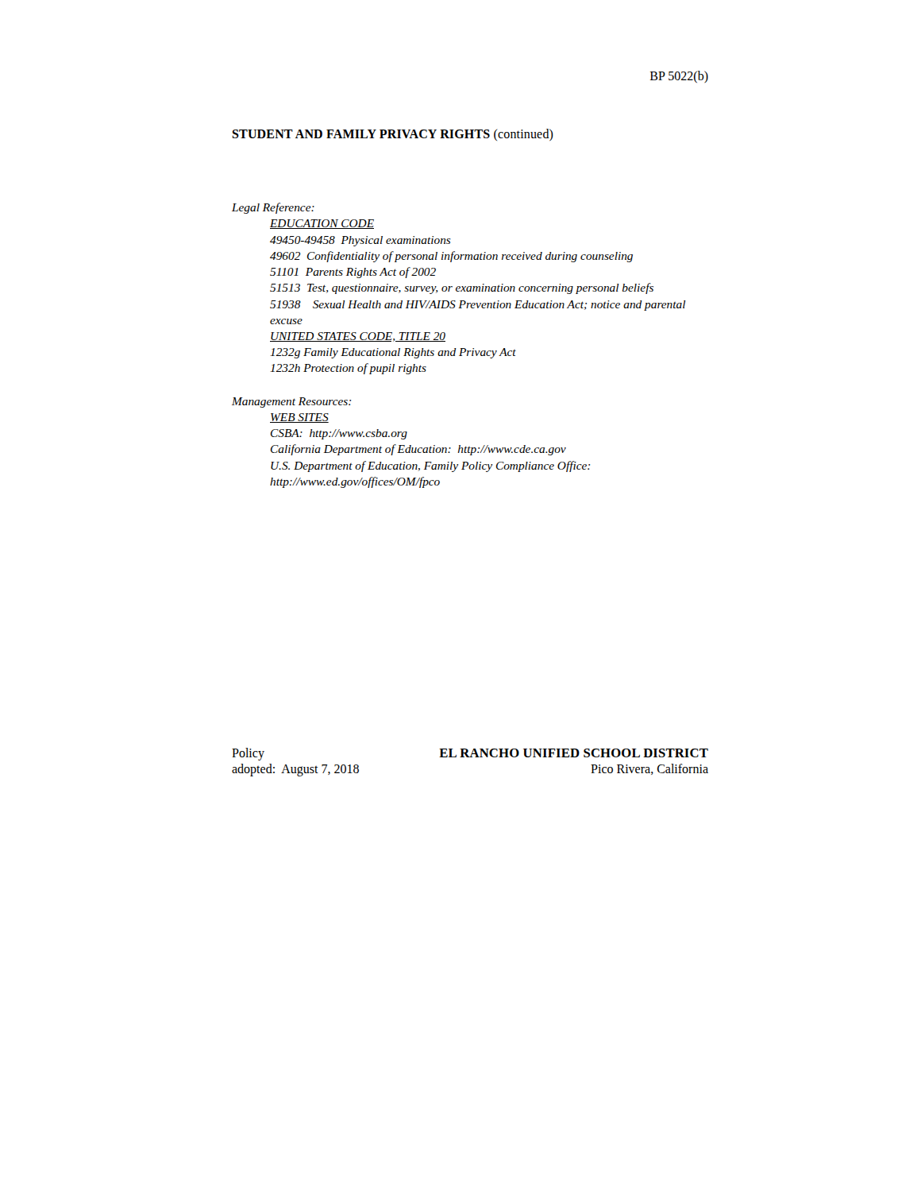BP 5022(b)
STUDENT AND FAMILY PRIVACY RIGHTS (continued)
Legal Reference:
EDUCATION CODE 49450-49458 Physical examinations 49602 Confidentiality of personal information received during counseling 51101 Parents Rights Act of 2002 51513 Test, questionnaire, survey, or examination concerning personal beliefs 51938 Sexual Health and HIV/AIDS Prevention Education Act; notice and parental excuse UNITED STATES CODE, TITLE 20 1232g Family Educational Rights and Privacy Act 1232h Protection of pupil rights
Management Resources:
WEB SITES CSBA: http://www.csba.org California Department of Education: http://www.cde.ca.gov U.S. Department of Education, Family Policy Compliance Office: http://www.ed.gov/offices/OM/fpco
Policy
adopted: August 7, 2018
EL RANCHO UNIFIED SCHOOL DISTRICT
Pico Rivera, California